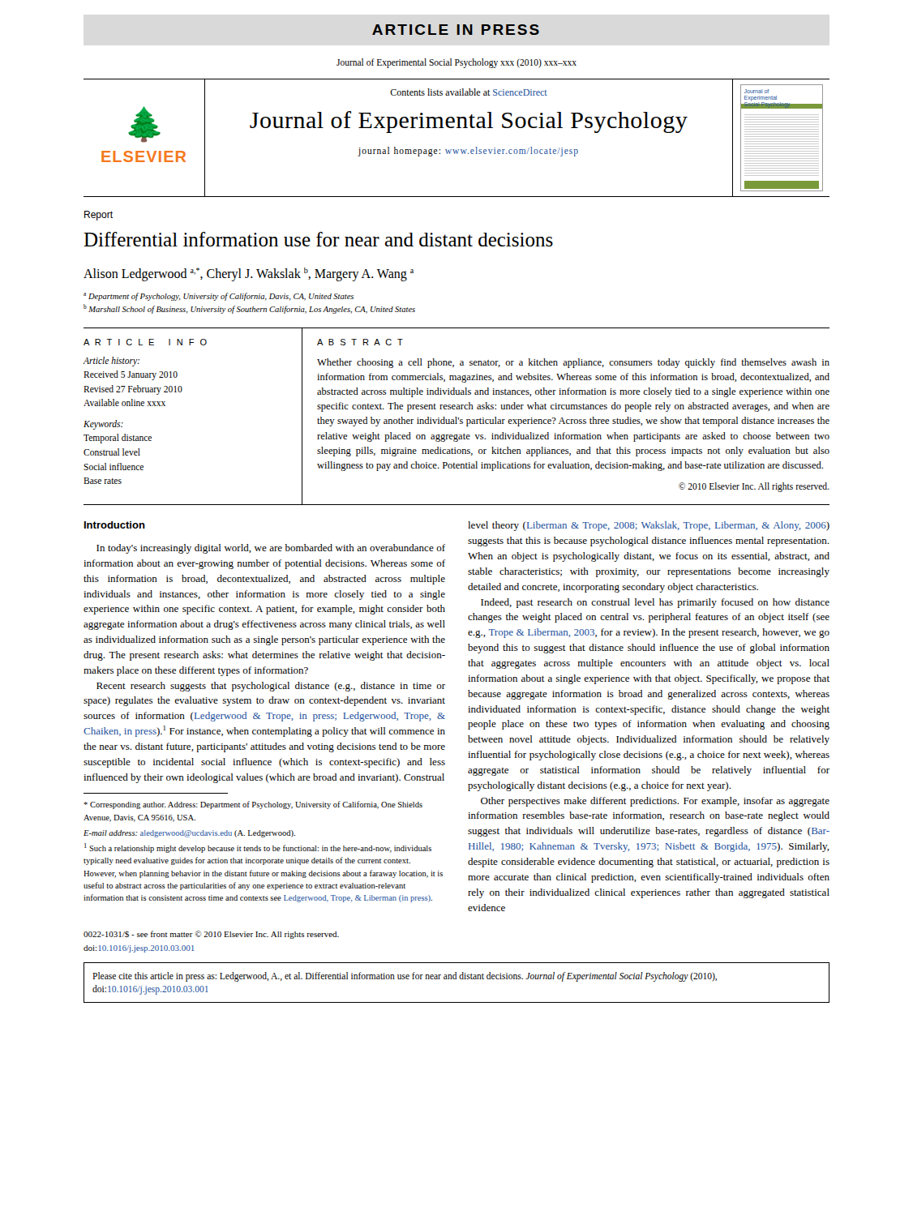ARTICLE IN PRESS
Journal of Experimental Social Psychology xxx (2010) xxx–xxx
🌲
ELSEVIER
Contents lists available at ScienceDirect
Journal of Experimental Social Psychology
journal homepage: www.elsevier.com/locate/jesp
Journal of
Experimental
Social Psychology
Report
Differential information use for near and distant decisions
Alison Ledgerwood a,*, Cheryl J. Wakslak b, Margery A. Wang a
a Department of Psychology, University of California, Davis, CA, United States
b Marshall School of Business, University of Southern California, Los Angeles, CA, United States
A R T I C L E I N F O
Article history:
Received 5 January 2010
Revised 27 February 2010
Available online xxxx
Keywords:
Temporal distance
Construal level
Social influence
Base rates
A B S T R A C T
Whether choosing a cell phone, a senator, or a kitchen appliance, consumers today quickly find themselves awash in information from commercials, magazines, and websites. Whereas some of this information is broad, decontextualized, and abstracted across multiple individuals and instances, other information is more closely tied to a single experience within one specific context. The present research asks: under what circumstances do people rely on abstracted averages, and when are they swayed by another individual's particular experience? Across three studies, we show that temporal distance increases the relative weight placed on aggregate vs. individualized information when participants are asked to choose between two sleeping pills, migraine medications, or kitchen appliances, and that this process impacts not only evaluation but also willingness to pay and choice. Potential implications for evaluation, decision-making, and base-rate utilization are discussed.
© 2010 Elsevier Inc. All rights reserved.
Introduction
In today's increasingly digital world, we are bombarded with an overabundance of information about an ever-growing number of potential decisions. Whereas some of this information is broad, decontextualized, and abstracted across multiple individuals and instances, other information is more closely tied to a single experience within one specific context. A patient, for example, might consider both aggregate information about a drug's effectiveness across many clinical trials, as well as individualized information such as a single person's particular experience with the drug. The present research asks: what determines the relative weight that decision-makers place on these different types of information?
Recent research suggests that psychological distance (e.g., distance in time or space) regulates the evaluative system to draw on context-dependent vs. invariant sources of information (Ledgerwood & Trope, in press; Ledgerwood, Trope, & Chaiken, in press).1 For instance, when contemplating a policy that will commence in the near vs. distant future, participants' attitudes and voting decisions tend to be more susceptible to incidental social influence (which is context-specific) and less influenced by their own ideological values (which are broad and invariant). Construal
* Corresponding author. Address: Department of Psychology, University of California, One Shields Avenue, Davis, CA 95616, USA.
E-mail address: aledgerwood@ucdavis.edu (A. Ledgerwood).
1 Such a relationship might develop because it tends to be functional: in the here-and-now, individuals typically need evaluative guides for action that incorporate unique details of the current context. However, when planning behavior in the distant future or making decisions about a faraway location, it is useful to abstract across the particularities of any one experience to extract evaluation-relevant information that is consistent across time and contexts see Ledgerwood, Trope, & Liberman (in press).
level theory (Liberman & Trope, 2008; Wakslak, Trope, Liberman, & Alony, 2006) suggests that this is because psychological distance influences mental representation. When an object is psychologically distant, we focus on its essential, abstract, and stable characteristics; with proximity, our representations become increasingly detailed and concrete, incorporating secondary object characteristics.
Indeed, past research on construal level has primarily focused on how distance changes the weight placed on central vs. peripheral features of an object itself (see e.g., Trope & Liberman, 2003, for a review). In the present research, however, we go beyond this to suggest that distance should influence the use of global information that aggregates across multiple encounters with an attitude object vs. local information about a single experience with that object. Specifically, we propose that because aggregate information is broad and generalized across contexts, whereas individuated information is context-specific, distance should change the weight people place on these two types of information when evaluating and choosing between novel attitude objects. Individualized information should be relatively influential for psychologically close decisions (e.g., a choice for next week), whereas aggregate or statistical information should be relatively influential for psychologically distant decisions (e.g., a choice for next year).
Other perspectives make different predictions. For example, insofar as aggregate information resembles base-rate information, research on base-rate neglect would suggest that individuals will underutilize base-rates, regardless of distance (Bar-Hillel, 1980; Kahneman & Tversky, 1973; Nisbett & Borgida, 1975). Similarly, despite considerable evidence documenting that statistical, or actuarial, prediction is more accurate than clinical prediction, even scientifically-trained individuals often rely on their individualized clinical experiences rather than aggregated statistical evidence
0022-1031/$ - see front matter © 2010 Elsevier Inc. All rights reserved.
doi:10.1016/j.jesp.2010.03.001
Please cite this article in press as: Ledgerwood, A., et al. Differential information use for near and distant decisions. Journal of Experimental Social Psychology (2010), doi:10.1016/j.jesp.2010.03.001